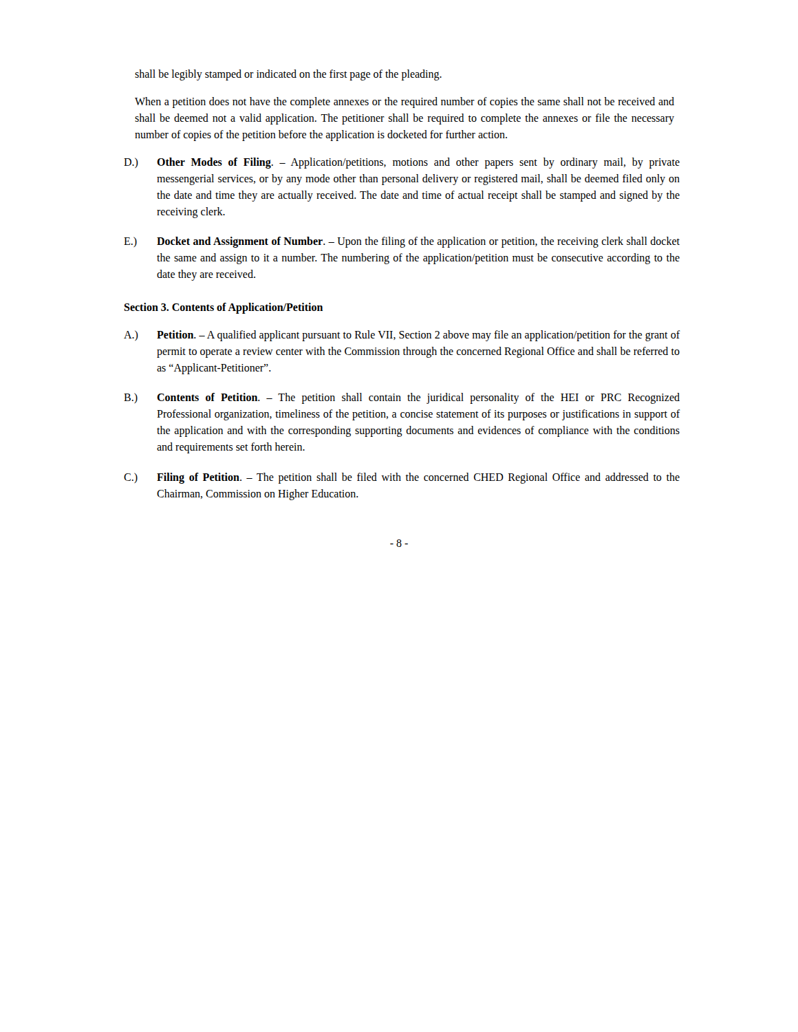shall be legibly stamped or indicated on the first page of the pleading.
When a petition does not have the complete annexes or the required number of copies the same shall not be received and shall be deemed not a valid application. The petitioner shall be required to complete the annexes or file the necessary number of copies of the petition before the application is docketed for further action.
D.) Other Modes of Filing. – Application/petitions, motions and other papers sent by ordinary mail, by private messengerial services, or by any mode other than personal delivery or registered mail, shall be deemed filed only on the date and time they are actually received. The date and time of actual receipt shall be stamped and signed by the receiving clerk.
E.) Docket and Assignment of Number. – Upon the filing of the application or petition, the receiving clerk shall docket the same and assign to it a number. The numbering of the application/petition must be consecutive according to the date they are received.
Section 3. Contents of Application/Petition
A.) Petition. – A qualified applicant pursuant to Rule VII, Section 2 above may file an application/petition for the grant of permit to operate a review center with the Commission through the concerned Regional Office and shall be referred to as “Applicant-Petitioner”.
B.) Contents of Petition. – The petition shall contain the juridical personality of the HEI or PRC Recognized Professional organization, timeliness of the petition, a concise statement of its purposes or justifications in support of the application and with the corresponding supporting documents and evidences of compliance with the conditions and requirements set forth herein.
C.) Filing of Petition. – The petition shall be filed with the concerned CHED Regional Office and addressed to the Chairman, Commission on Higher Education.
- 8 -